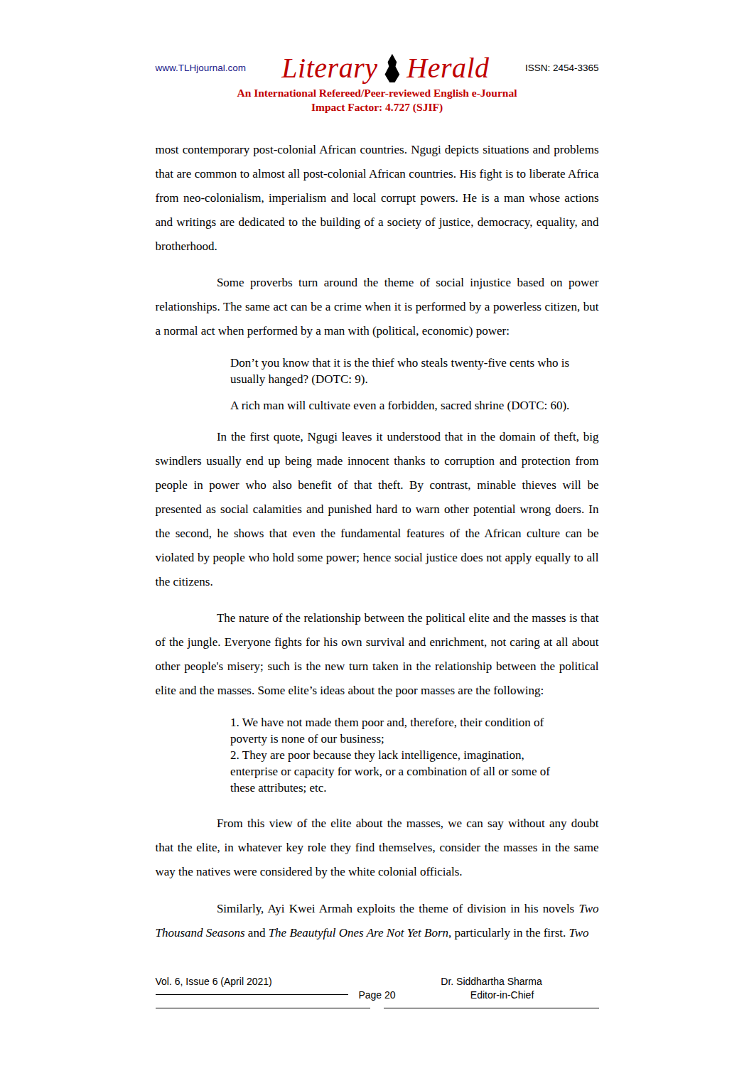www.TLHjournal.com
Literary Herald
ISSN: 2454-3365
An International Refereed/Peer-reviewed English e-Journal
Impact Factor: 4.727 (SJIF)
most contemporary post-colonial African countries. Ngugi depicts situations and problems that are common to almost all post-colonial African countries. His fight is to liberate Africa from neo-colonialism, imperialism and local corrupt powers. He is a man whose actions and writings are dedicated to the building of a society of justice, democracy, equality, and brotherhood.
Some proverbs turn around the theme of social injustice based on power relationships. The same act can be a crime when it is performed by a powerless citizen, but a normal act when performed by a man with (political, economic) power:
Don’t you know that it is the thief who steals twenty-five cents who is usually hanged? (DOTC: 9).
A rich man will cultivate even a forbidden, sacred shrine (DOTC: 60).
In the first quote, Ngugi leaves it understood that in the domain of theft, big swindlers usually end up being made innocent thanks to corruption and protection from people in power who also benefit of that theft. By contrast, minable thieves will be presented as social calamities and punished hard to warn other potential wrong doers. In the second, he shows that even the fundamental features of the African culture can be violated by people who hold some power; hence social justice does not apply equally to all the citizens.
The nature of the relationship between the political elite and the masses is that of the jungle. Everyone fights for his own survival and enrichment, not caring at all about other people's misery; such is the new turn taken in the relationship between the political elite and the masses. Some elite’s ideas about the poor masses are the following:
1. We have not made them poor and, therefore, their condition of
poverty is none of our business;
2. They are poor because they lack intelligence, imagination,
enterprise or capacity for work, or a combination of all or some of
these attributes; etc.
From this view of the elite about the masses, we can say without any doubt that the elite, in whatever key role they find themselves, consider the masses in the same way the natives were considered by the white colonial officials.
Similarly, Ayi Kwei Armah exploits the theme of division in his novels Two Thousand Seasons and The Beautyful Ones Are Not Yet Born, particularly in the first. Two
Vol. 6, Issue 6 (April 2021)
Dr. Siddhartha Sharma
Page 20
Editor-in-Chief